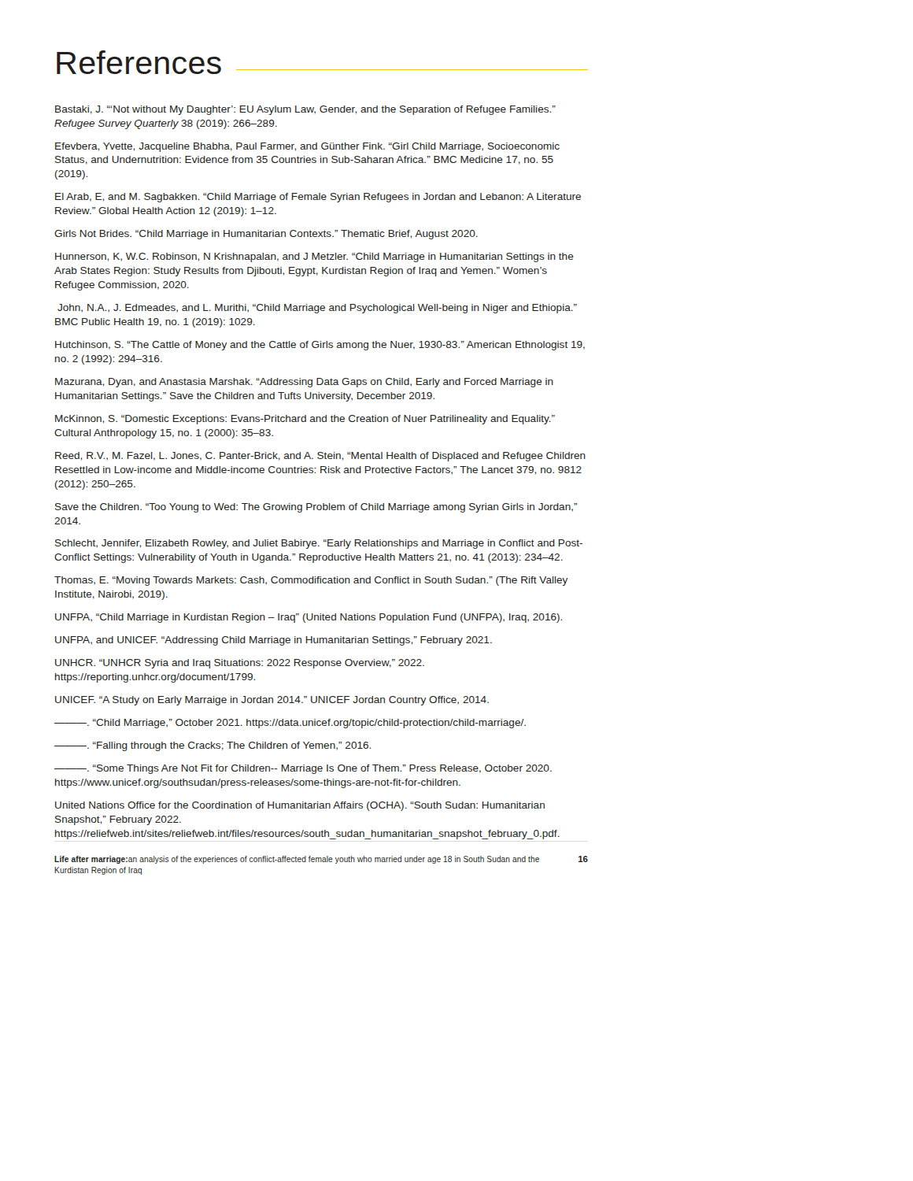References
Bastaki, J. “‘Not without My Daughter’: EU Asylum Law, Gender, and the Separation of Refugee Families.” Refugee Survey Quarterly 38 (2019): 266–289.
Efevbera, Yvette, Jacqueline Bhabha, Paul Farmer, and Günther Fink. “Girl Child Marriage, Socioeconomic Status, and Undernutrition: Evidence from 35 Countries in Sub-Saharan Africa.” BMC Medicine 17, no. 55 (2019).
El Arab, E, and M. Sagbakken. “Child Marriage of Female Syrian Refugees in Jordan and Lebanon: A Literature Review.” Global Health Action 12 (2019): 1–12.
Girls Not Brides. “Child Marriage in Humanitarian Contexts.” Thematic Brief, August 2020.
Hunnerson, K, W.C. Robinson, N Krishnapalan, and J Metzler. “Child Marriage in Humanitarian Settings in the Arab States Region: Study Results from Djibouti, Egypt, Kurdistan Region of Iraq and Yemen.” Women’s Refugee Commission, 2020.
John, N.A., J. Edmeades, and L. Murithi, “Child Marriage and Psychological Well-being in Niger and Ethiopia.” BMC Public Health 19, no. 1 (2019): 1029.
Hutchinson, S. “The Cattle of Money and the Cattle of Girls among the Nuer, 1930-83.” American Ethnologist 19, no. 2 (1992): 294–316.
Mazurana, Dyan, and Anastasia Marshak. “Addressing Data Gaps on Child, Early and Forced Marriage in Humanitarian Settings.” Save the Children and Tufts University, December 2019.
McKinnon, S. “Domestic Exceptions: Evans-Pritchard and the Creation of Nuer Patrilineality and Equality.” Cultural Anthropology 15, no. 1 (2000): 35–83.
Reed, R.V., M. Fazel, L. Jones, C. Panter-Brick, and A. Stein, “Mental Health of Displaced and Refugee Children Resettled in Low-income and Middle-income Countries: Risk and Protective Factors,” The Lancet 379, no. 9812 (2012): 250–265.
Save the Children. “Too Young to Wed: The Growing Problem of Child Marriage among Syrian Girls in Jordan,” 2014.
Schlecht, Jennifer, Elizabeth Rowley, and Juliet Babirye. “Early Relationships and Marriage in Conflict and Post-Conflict Settings: Vulnerability of Youth in Uganda.” Reproductive Health Matters 21, no. 41 (2013): 234–42.
Thomas, E. “Moving Towards Markets: Cash, Commodification and Conflict in South Sudan.” (The Rift Valley Institute, Nairobi, 2019).
UNFPA, “Child Marriage in Kurdistan Region – Iraq” (United Nations Population Fund (UNFPA), Iraq, 2016).
UNFPA, and UNICEF. “Addressing Child Marriage in Humanitarian Settings,” February 2021.
UNHCR. “UNHCR Syria and Iraq Situations: 2022 Response Overview,” 2022. https://reporting.unhcr.org/document/1799.
UNICEF. “A Study on Early Marraige in Jordan 2014.” UNICEF Jordan Country Office, 2014.
———. “Child Marriage,” October 2021. https://data.unicef.org/topic/child-protection/child-marriage/.
———. “Falling through the Cracks; The Children of Yemen,” 2016.
———. “Some Things Are Not Fit for Children-- Marriage Is One of Them.” Press Release, October 2020. https://www.unicef.org/southsudan/press-releases/some-things-are-not-fit-for-children.
United Nations Office for the Coordination of Humanitarian Affairs (OCHA). “South Sudan: Humanitarian Snapshot,” February 2022. https://reliefweb.int/sites/reliefweb.int/files/resources/south_sudan_humanitarian_snapshot_february_0.pdf.
Life after marriage: an analysis of the experiences of conflict-affected female youth who married under age 18 in South Sudan and the Kurdistan Region of Iraq
16